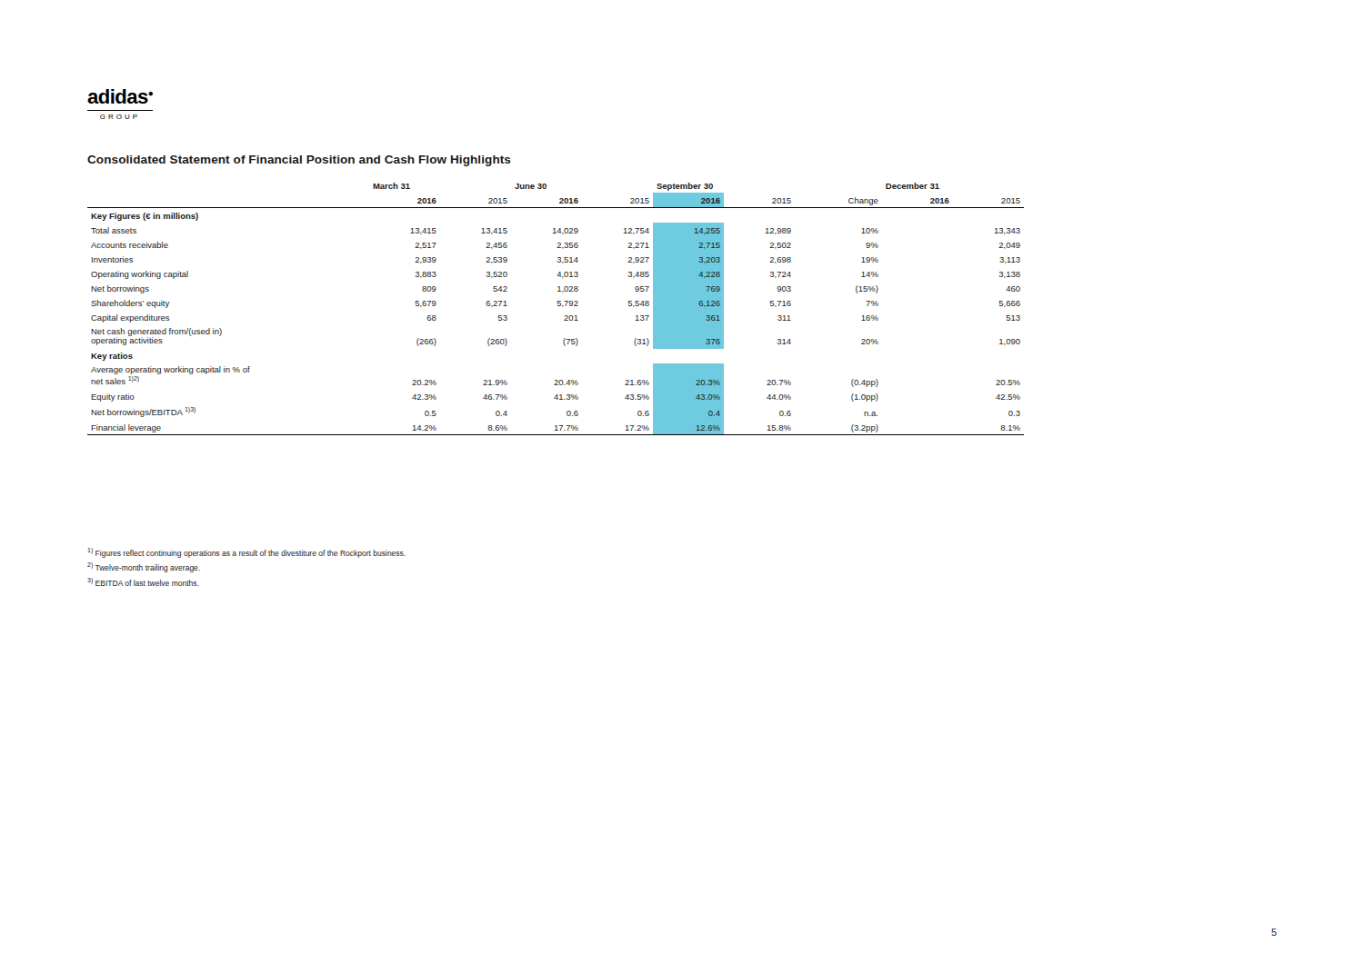adidas●
GROUP
Consolidated Statement of Financial Position and Cash Flow Highlights
| | March 31 | June 30 | September 30 | December 31 |
| --- | --- | --- | --- | --- |
| | 2016 | 2015 | 2016 | 2015 | 2016 | 2015 | Change | 2016 | 2015 |
| Key Figures (€ in millions) | |
| Total assets | 13,415 | 13,415 | 14,029 | 12,754 | 14,255 | 12,989 | 10% | | 13,343 |
| Accounts receivable | 2,517 | 2,456 | 2,356 | 2,271 | 2,715 | 2,502 | 9% | | 2,049 |
| Inventories | 2,939 | 2,539 | 3,514 | 2,927 | 3,203 | 2,698 | 19% | | 3,113 |
| Operating working capital | 3,883 | 3,520 | 4,013 | 3,485 | 4,228 | 3,724 | 14% | | 3,138 |
| Net borrowings | 809 | 542 | 1,028 | 957 | 769 | 903 | (15%) | | 460 |
| Shareholders’ equity | 5,679 | 6,271 | 5,792 | 5,548 | 6,126 | 5,716 | 7% | | 5,666 |
| Capital expenditures | 68 | 53 | 201 | 137 | 361 | 311 | 16% | | 513 |
| Net cash generated from/(used in) operating activities | (266) | (260) | (75) | (31) | 376 | 314 | 20% | | 1,090 |
| Key ratios | |
| Average operating working capital in % of net sales 1)2) | 20.2% | 21.9% | 20.4% | 21.6% | 20.3% | 20.7% | (0.4pp) | | 20.5% |
| Equity ratio | 42.3% | 46.7% | 41.3% | 43.5% | 43.0% | 44.0% | (1.0pp) | | 42.5% |
| Net borrowings/EBITDA 1)3) | 0.5 | 0.4 | 0.6 | 0.6 | 0.4 | 0.6 | n.a. | | 0.3 |
| Financial leverage | 14.2% | 8.6% | 17.7% | 17.2% | 12.6% | 15.8% | (3.2pp) | | 8.1% |
1) Figures reflect continuing operations as a result of the divestiture of the Rockport business.
2) Twelve-month trailing average.
3) EBITDA of last twelve months.
5